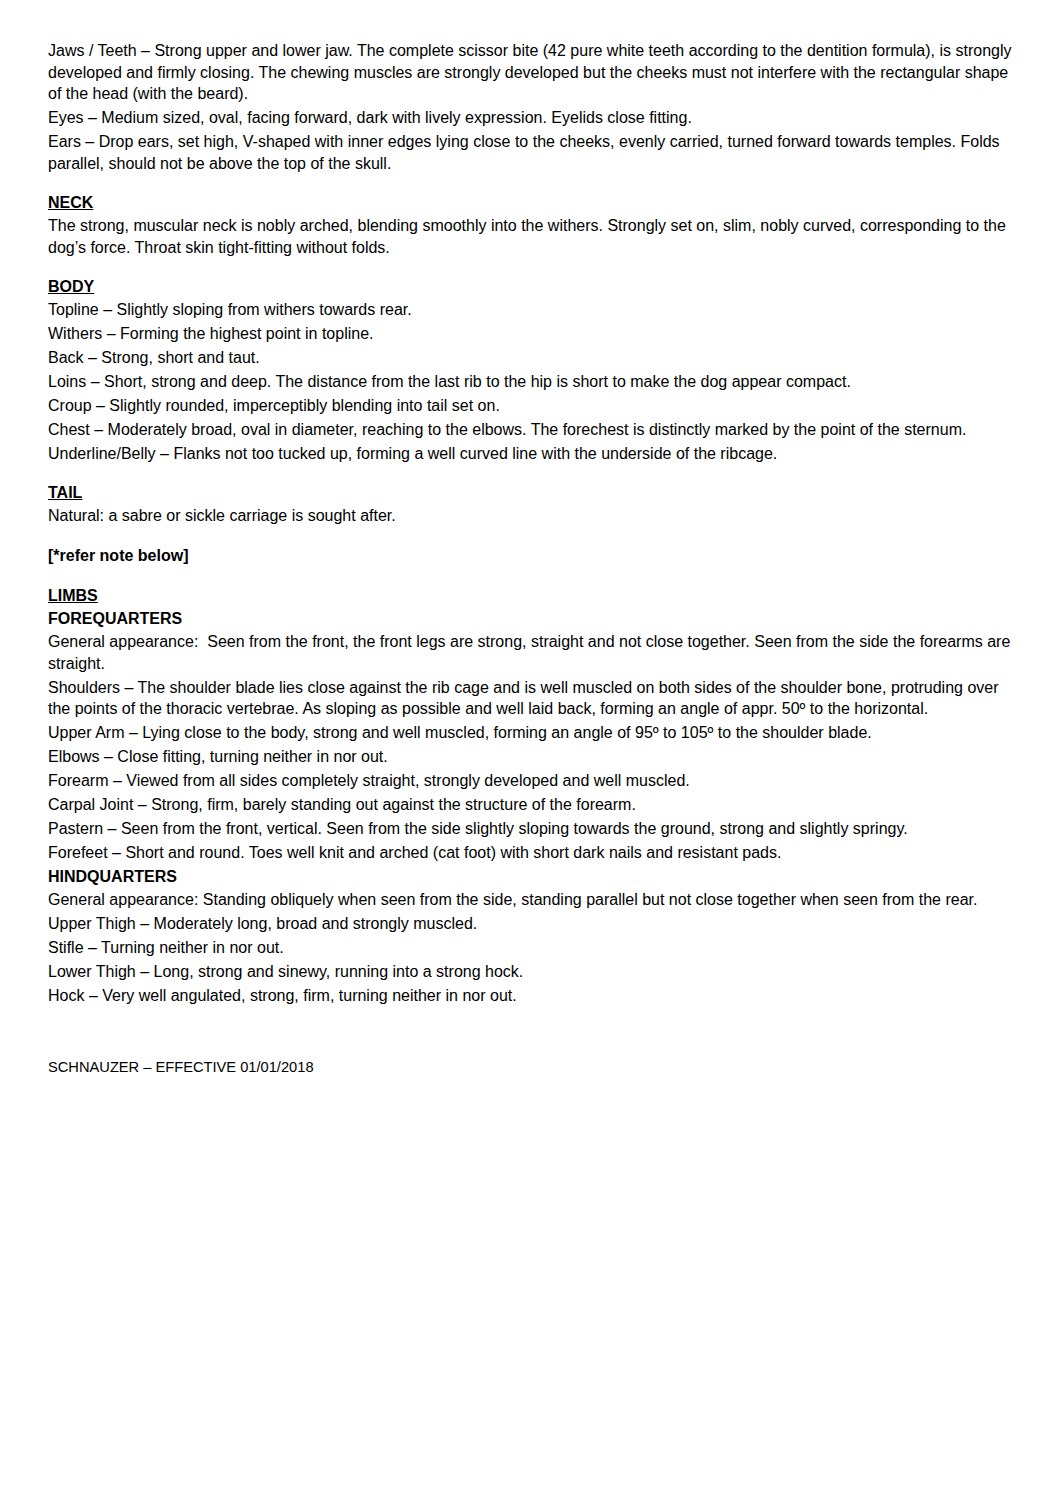Jaws / Teeth – Strong upper and lower jaw. The complete scissor bite (42 pure white teeth according to the dentition formula), is strongly developed and firmly closing. The chewing muscles are strongly developed but the cheeks must not interfere with the rectangular shape of the head (with the beard).
Eyes – Medium sized, oval, facing forward, dark with lively expression. Eyelids close fitting.
Ears – Drop ears, set high, V-shaped with inner edges lying close to the cheeks, evenly carried, turned forward towards temples. Folds parallel, should not be above the top of the skull.
NECK
The strong, muscular neck is nobly arched, blending smoothly into the withers. Strongly set on, slim, nobly curved, corresponding to the dog’s force. Throat skin tight-fitting without folds.
BODY
Topline – Slightly sloping from withers towards rear.
Withers – Forming the highest point in topline.
Back – Strong, short and taut.
Loins – Short, strong and deep. The distance from the last rib to the hip is short to make the dog appear compact.
Croup – Slightly rounded, imperceptibly blending into tail set on.
Chest – Moderately broad, oval in diameter, reaching to the elbows. The forechest is distinctly marked by the point of the sternum.
Underline/Belly – Flanks not too tucked up, forming a well curved line with the underside of the ribcage.
TAIL
Natural: a sabre or sickle carriage is sought after.
[*refer note below]
LIMBS
FOREQUARTERS
General appearance: Seen from the front, the front legs are strong, straight and not close together. Seen from the side the forearms are straight.
Shoulders – The shoulder blade lies close against the rib cage and is well muscled on both sides of the shoulder bone, protruding over the points of the thoracic vertebrae. As sloping as possible and well laid back, forming an angle of appr. 50º to the horizontal.
Upper Arm – Lying close to the body, strong and well muscled, forming an angle of 95º to 105º to the shoulder blade.
Elbows – Close fitting, turning neither in nor out.
Forearm – Viewed from all sides completely straight, strongly developed and well muscled.
Carpal Joint – Strong, firm, barely standing out against the structure of the forearm.
Pastern – Seen from the front, vertical. Seen from the side slightly sloping towards the ground, strong and slightly springy.
Forefeet – Short and round. Toes well knit and arched (cat foot) with short dark nails and resistant pads.
HINDQUARTERS
General appearance: Standing obliquely when seen from the side, standing parallel but not close together when seen from the rear.
Upper Thigh – Moderately long, broad and strongly muscled.
Stifle – Turning neither in nor out.
Lower Thigh – Long, strong and sinewy, running into a strong hock.
Hock – Very well angulated, strong, firm, turning neither in nor out.
SCHNAUZER – EFFECTIVE 01/01/2018